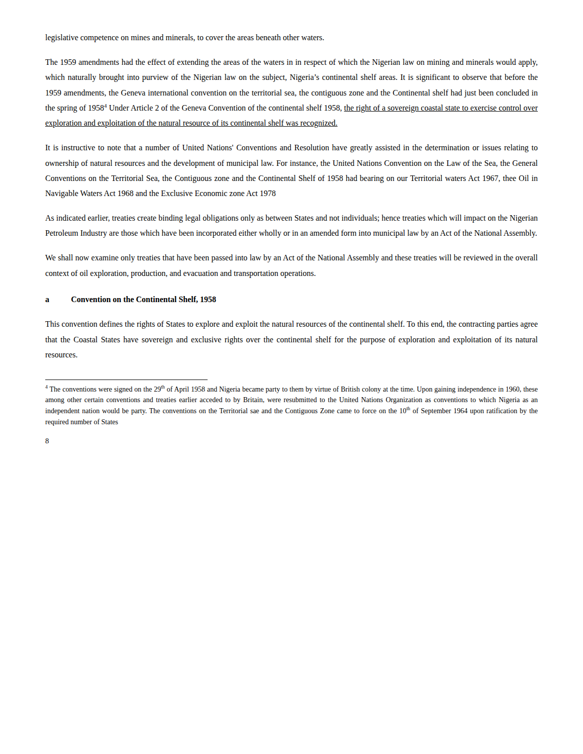legislative competence on mines and minerals, to cover the areas beneath other waters.
The 1959 amendments had the effect of extending the areas of the waters in in respect of which the Nigerian law on mining and minerals would apply, which naturally brought into purview of the Nigerian law on the subject, Nigeria’s continental shelf areas. It is significant to observe that before the 1959 amendments, the Geneva international convention on the territorial sea, the contiguous zone and the Continental shelf had just been concluded in the spring of 19584 Under Article 2 of the Geneva Convention of the continental shelf 1958, the right of a sovereign coastal state to exercise control over exploration and exploitation of the natural resource of its continental shelf was recognized.
It is instructive to note that a number of United Nations' Conventions and Resolution have greatly assisted in the determination or issues relating to ownership of natural resources and the development of municipal law. For instance, the United Nations Convention on the Law of the Sea, the General Conventions on the Territorial Sea, the Contiguous zone and the Continental Shelf of 1958 had bearing on our Territorial waters Act 1967, thee Oil in Navigable Waters Act 1968 and the Exclusive Economic zone Act 1978
As indicated earlier, treaties create binding legal obligations only as between States and not individuals; hence treaties which will impact on the Nigerian Petroleum Industry are those which have been incorporated either wholly or in an amended form into municipal law by an Act of the National Assembly.
We shall now examine only treaties that have been passed into law by an Act of the National Assembly and these treaties will be reviewed in the overall context of oil exploration, production, and evacuation and transportation operations.
a Convention on the Continental Shelf, 1958
This convention defines the rights of States to explore and exploit the natural resources of the continental shelf. To this end, the contracting parties agree that the Coastal States have sovereign and exclusive rights over the continental shelf for the purpose of exploration and exploitation of its natural resources.
4 The conventions were signed on the 29th of April 1958 and Nigeria became party to them by virtue of British colony at the time. Upon gaining independence in 1960, these among other certain conventions and treaties earlier acceded to by Britain, were resubmitted to the United Nations Organization as conventions to which Nigeria as an independent nation would be party. The conventions on the Territorial sae and the Contiguous Zone came to force on the 10th of September 1964 upon ratification by the required number of States
8